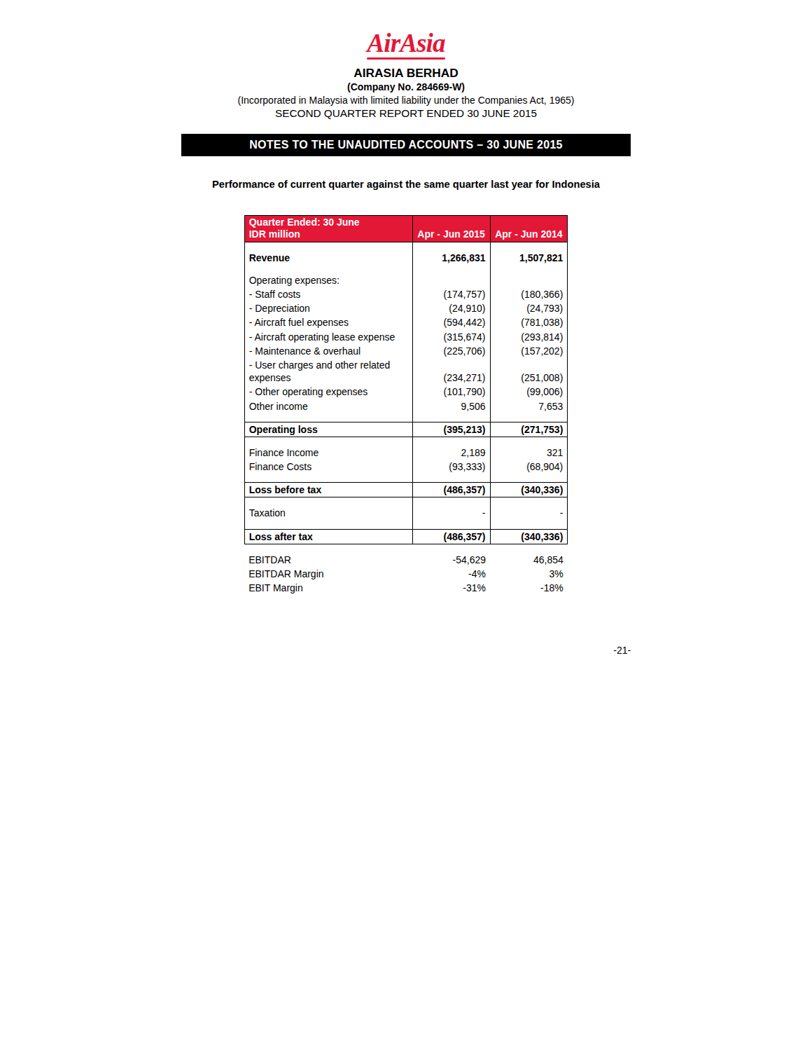AirAsia
AIRASIA BERHAD
(Company No. 284669-W)
(Incorporated in Malaysia with limited liability under the Companies Act, 1965)
SECOND QUARTER REPORT ENDED 30 JUNE 2015
NOTES TO THE UNAUDITED ACCOUNTS – 30 JUNE 2015
Performance of current quarter against the same quarter last year for Indonesia
| Quarter Ended: 30 June IDR million | Apr - Jun 2015 | Apr - Jun 2014 |
| Revenue | 1,266,831 | 1,507,821 |
| Operating expenses: | | |
| - Staff costs | (174,757) | (180,366) |
| - Depreciation | (24,910) | (24,793) |
| - Aircraft fuel expenses | (594,442) | (781,038) |
| - Aircraft operating lease expense | (315,674) | (293,814) |
| - Maintenance & overhaul | (225,706) | (157,202) |
| - User charges and other related expenses | (234,271) | (251,008) |
| - Other operating expenses | (101,790) | (99,006) |
| Other income | 9,506 | 7,653 |
| Operating loss | (395,213) | (271,753) |
| Finance Income | 2,189 | 321 |
| Finance Costs | (93,333) | (68,904) |
| Loss before tax | (486,357) | (340,336) |
| Taxation | - | - |
| Loss after tax | (486,357) | (340,336) |
| EBITDAR | -54,629 | 46,854 |
| EBITDAR Margin | -4% | 3% |
| EBIT Margin | -31% | -18% |
-21-